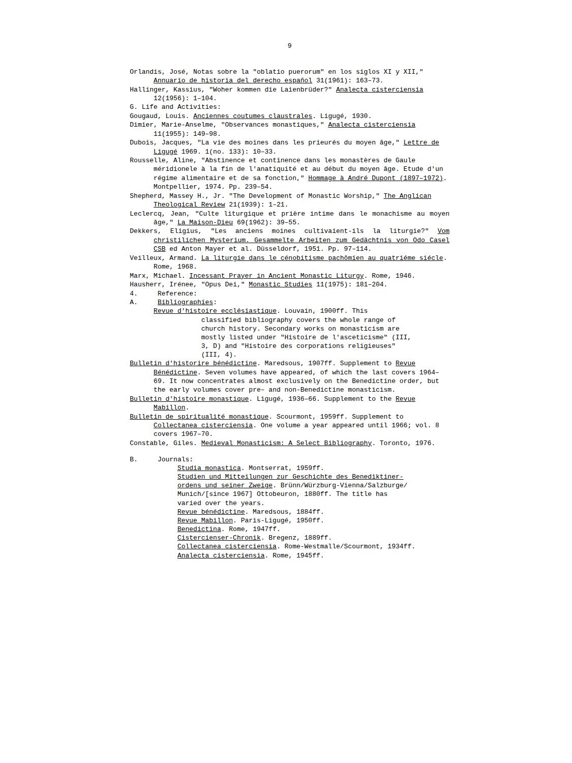9
Orlandis, José, Notas sobre la "oblatio puerorum" en los siglos XI y XII," Annuario de historia del derecho español 31(1961): 163–73.
Hallinger, Kassius, "Woher kommen die Laienbrüder?" Analecta cisterciensia 12(1956): 1–104.
G. Life and Activities:
Gougaud, Louis. Anciennes coutumes claustrales. Ligugé, 1930.
Dimier, Marie-Anselme, "Observances monastiques," Analecta cisterciensia 11(1955): 149–98.
Dubois, Jacques, "La vie des moines dans les prieurés du moyen âge," Lettre de Ligugé 1969. 1(no. 133): 10–33.
Rousselle, Aline, "Abstinence et continence dans les monastères de Gaule méridionele à la fin de l'anatiquité et au début du moyen âge. Etude d'un régime alimentaire et de sa fonction," Hommage à André Dupont (1897–1972). Montpellier, 1974. Pp. 239–54.
Shepherd, Massey H., Jr. "The Development of Monastic Worship," The Anglican Theological Review 21(1939): 1–21.
Leclercq, Jean, "Culte liturgique et prière intime dans le monachisme au moyen âge," La Maison-Dieu 69(1962): 39–55.
Dekkers, Eligius, "Les anciens moines cultivaient-ils la liturgie?" Vom christilichen Mysterium. Gesammelte Arbeiten zum Gedächtnis von Odo Casel CSB ed Anton Mayer et al. Düsseldorf, 1951. Pp. 97–114.
Veilleux, Armand. La liturgie dans le cénobitisme pachômien au quatriéme siécle. Rome, 1968.
Marx, Michael. Incessant Prayer in Ancient Monastic Liturgy. Rome, 1946.
Hausherr, Irénee, "Opus Dei," Monastic Studies 11(1975): 181–204.
4. Reference:
A. Bibliographies:
Revue d'histoire ecclésiastique. Louvain, 1900ff. This
classified bibliography covers the whole range of
church history. Secondary works on monasticism are
mostly listed under "Histoire de l'asceticisme" (III,
3, D) and "Histoire des corporations religieuses"
(III, 4).
Bulletin d'historire bénédictine. Maredsous, 1907ff. Supplement to Revue Bénédictine. Seven volumes have appeared, of which the last covers 1964–69. It now concentrates almost exclusively on the Benedictine order, but the early volumes cover pre– and non-Benedictine monasticism.
Bulletin d'histoire monastique. Ligugé, 1936–66. Supplement to the Revue Mabillon.
Bulletin de spiritualité monastique. Scourmont, 1959ff. Supplement to Collectanea cisterciensia. One volume a year appeared until 1966; vol. 8 covers 1967–70.
Constable, Giles. Medieval Monasticism: A Select Bibliography. Toronto, 1976.
B. Journals:
Studia monastica. Montserrat, 1959ff.
Studien und Mitteilungen zur Geschichte des Benediktiner-
ordens und seiner Zweige. Brünn/Würzburg-Vienna/Salzburge/
Munich/[since 1967] Ottobeuron, 1880ff. The title has
varied over the years.
Revue bénédictine. Maredsous, 1884ff.
Revue Mabillon. Paris-Ligugé, 1950ff.
Benedictina. Rome, 1947ff.
Cistercienser-Chronik. Bregenz, 1889ff.
Collectanea cisterciensia. Rome-Westmalle/Scourmont, 1934ff.
Analecta cisterciensia. Rome, 1945ff.